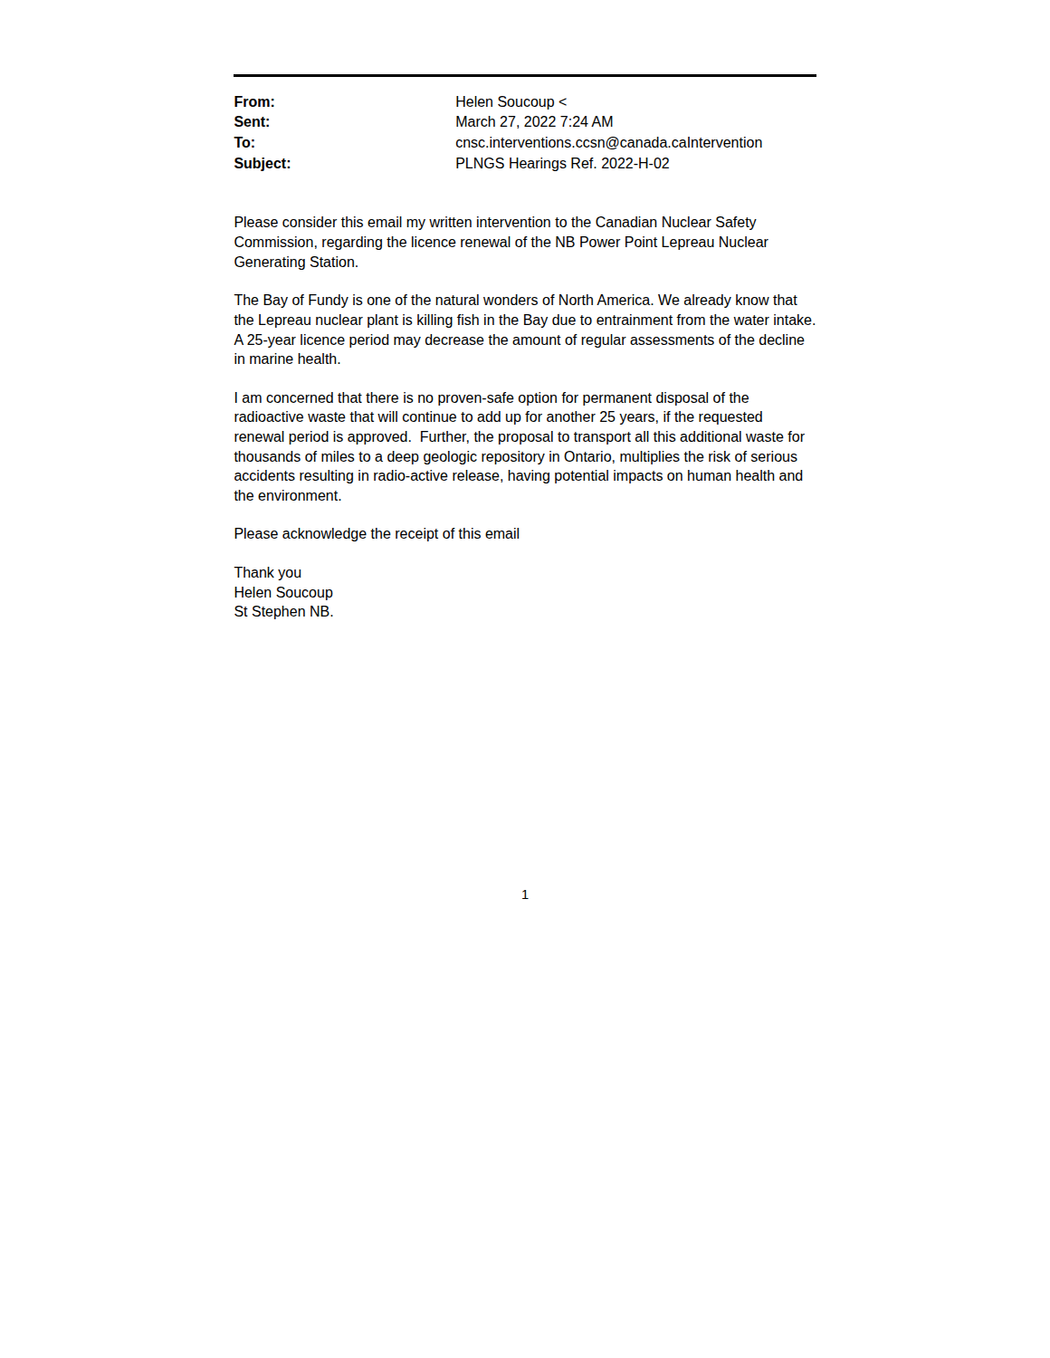| From: | Helen Soucoup < |
| Sent: | March 27, 2022 7:24 AM |
| To: | cnsc.interventions.ccsn@canada.caIntervention |
| Subject: | PLNGS Hearings Ref. 2022-H-02 |
Please consider this email my written intervention to the Canadian Nuclear Safety Commission, regarding the licence renewal of the NB Power Point Lepreau Nuclear Generating Station.
The Bay of Fundy is one of the natural wonders of North America. We already know that the Lepreau nuclear plant is killing fish in the Bay due to entrainment from the water intake. A 25-year licence period may decrease the amount of regular assessments of the decline in marine health.
I am concerned that there is no proven-safe option for permanent disposal of the radioactive waste that will continue to add up for another 25 years, if the requested renewal period is approved. Further, the proposal to transport all this additional waste for thousands of miles to a deep geologic repository in Ontario, multiplies the risk of serious accidents resulting in radio-active release, having potential impacts on human health and the environment.
Please acknowledge the receipt of this email
Thank you
Helen Soucoup
St Stephen NB.
1